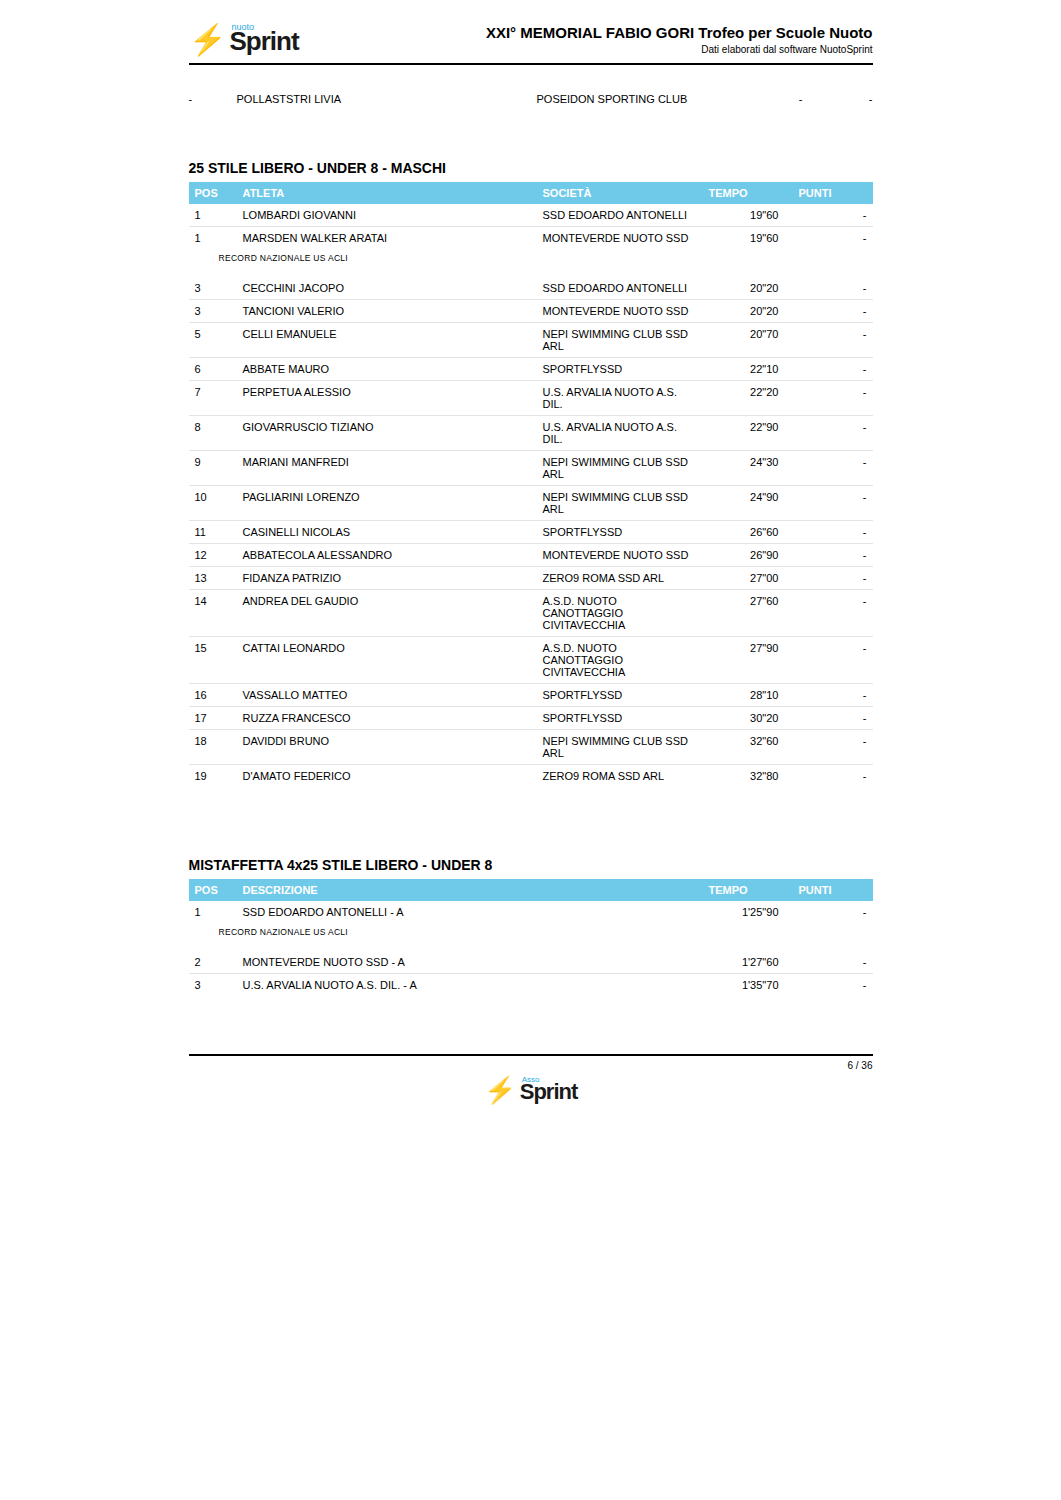⚡ nuoto Sprint
XXI° MEMORIAL FABIO GORI Trofeo per Scuole Nuoto
Dati elaborati dal software NuotoSprint
- POLLASTSTRI LIVIA POSEIDON SPORTING CLUB - -
25 STILE LIBERO - UNDER 8 - MASCHI
| POS | ATLETA | SOCIETÀ | TEMPO | PUNTI |
| --- | --- | --- | --- | --- |
| 1 | LOMBARDI GIOVANNI | SSD EDOARDO ANTONELLI | 19"60 | - |
| 1 | MARSDEN WALKER ARATAI | MONTEVERDE NUOTO SSD | 19"60 | - |
| RECORD NAZIONALE US ACLI |
| 3 | CECCHINI JACOPO | SSD EDOARDO ANTONELLI | 20"20 | - |
| 3 | TANCIONI VALERIO | MONTEVERDE NUOTO SSD | 20"20 | - |
| 5 | CELLI EMANUELE | NEPI SWIMMING CLUB SSD ARL | 20"70 | - |
| 6 | ABBATE MAURO | SPORTFLYSSD | 22"10 | - |
| 7 | PERPETUA ALESSIO | U.S. ARVALIA NUOTO A.S. DIL. | 22"20 | - |
| 8 | GIOVARRUSCIO TIZIANO | U.S. ARVALIA NUOTO A.S. DIL. | 22"90 | - |
| 9 | MARIANI MANFREDI | NEPI SWIMMING CLUB SSD ARL | 24"30 | - |
| 10 | PAGLIARINI LORENZO | NEPI SWIMMING CLUB SSD ARL | 24"90 | - |
| 11 | CASINELLI NICOLAS | SPORTFLYSSD | 26"60 | - |
| 12 | ABBATECOLA ALESSANDRO | MONTEVERDE NUOTO SSD | 26"90 | - |
| 13 | FIDANZA PATRIZIO | ZERO9 ROMA SSD ARL | 27"00 | - |
| 14 | ANDREA DEL GAUDIO | A.S.D. NUOTO CANOTTAGGIO CIVITAVECCHIA | 27"60 | - |
| 15 | CATTAI LEONARDO | A.S.D. NUOTO CANOTTAGGIO CIVITAVECCHIA | 27"90 | - |
| 16 | VASSALLO MATTEO | SPORTFLYSSD | 28"10 | - |
| 17 | RUZZA FRANCESCO | SPORTFLYSSD | 30"20 | - |
| 18 | DAVIDDI BRUNO | NEPI SWIMMING CLUB SSD ARL | 32"60 | - |
| 19 | D'AMATO FEDERICO | ZERO9 ROMA SSD ARL | 32"80 | - |
MISTAFFETTA 4x25 STILE LIBERO - UNDER 8
| POS | DESCRIZIONE | TEMPO | PUNTI |
| --- | --- | --- | --- |
| 1 | SSD EDOARDO ANTONELLI - A | 1'25"90 | - |
| RECORD NAZIONALE US ACLI |
| 2 | MONTEVERDE NUOTO SSD - A | 1'27"60 | - |
| 3 | U.S. ARVALIA NUOTO A.S. DIL. - A | 1'35"70 | - |
6 / 36
⚡ Asso Sprint